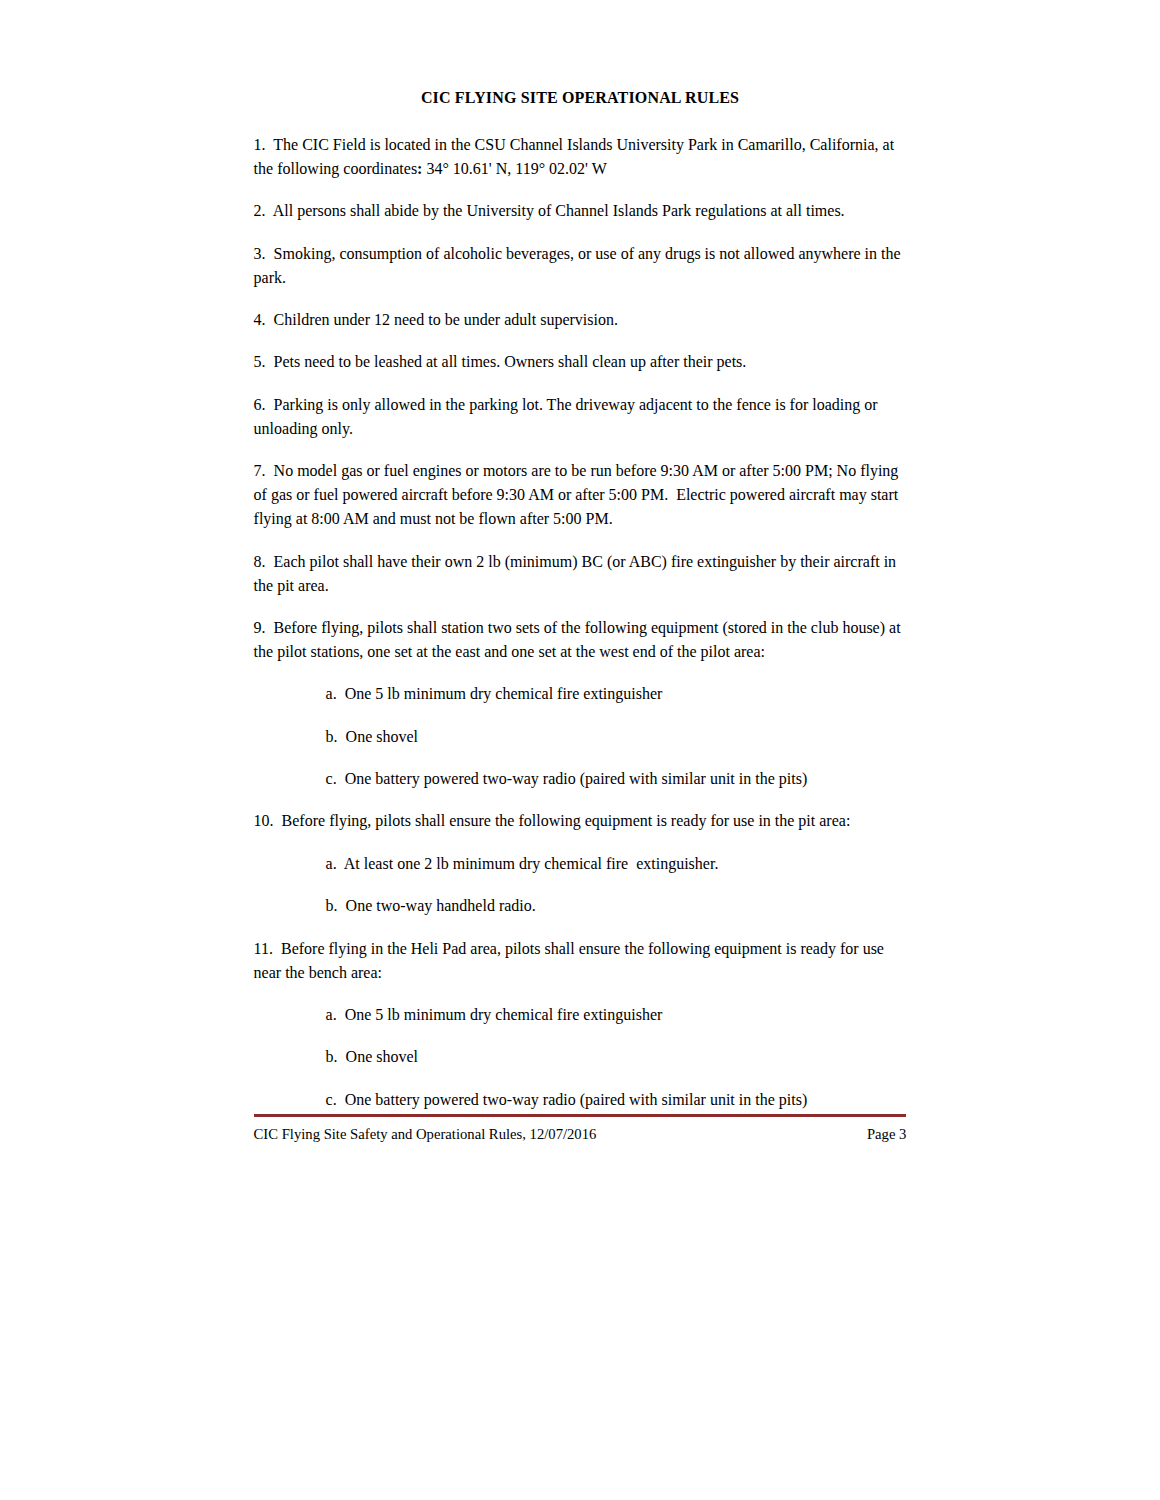CIC Flying Site Operational Rules
1. The CIC Field is located in the CSU Channel Islands University Park in Camarillo, California, at the following coordinates: 34° 10.61' N, 119° 02.02' W
2. All persons shall abide by the University of Channel Islands Park regulations at all times.
3. Smoking, consumption of alcoholic beverages, or use of any drugs is not allowed anywhere in the park.
4. Children under 12 need to be under adult supervision.
5. Pets need to be leashed at all times. Owners shall clean up after their pets.
6. Parking is only allowed in the parking lot. The driveway adjacent to the fence is for loading or unloading only.
7. No model gas or fuel engines or motors are to be run before 9:30 AM or after 5:00 PM; No flying of gas or fuel powered aircraft before 9:30 AM or after 5:00 PM. Electric powered aircraft may start flying at 8:00 AM and must not be flown after 5:00 PM.
8. Each pilot shall have their own 2 lb (minimum) BC (or ABC) fire extinguisher by their aircraft in the pit area.
9. Before flying, pilots shall station two sets of the following equipment (stored in the club house) at the pilot stations, one set at the east and one set at the west end of the pilot area:
a. One 5 lb minimum dry chemical fire extinguisher
b. One shovel
c. One battery powered two-way radio (paired with similar unit in the pits)
10. Before flying, pilots shall ensure the following equipment is ready for use in the pit area:
a. At least one 2 lb minimum dry chemical fire extinguisher.
b. One two-way handheld radio.
11. Before flying in the Heli Pad area, pilots shall ensure the following equipment is ready for use near the bench area:
a. One 5 lb minimum dry chemical fire extinguisher
b. One shovel
c. One battery powered two-way radio (paired with similar unit in the pits)
CIC Flying Site Safety and Operational Rules, 12/07/2016 Page 3